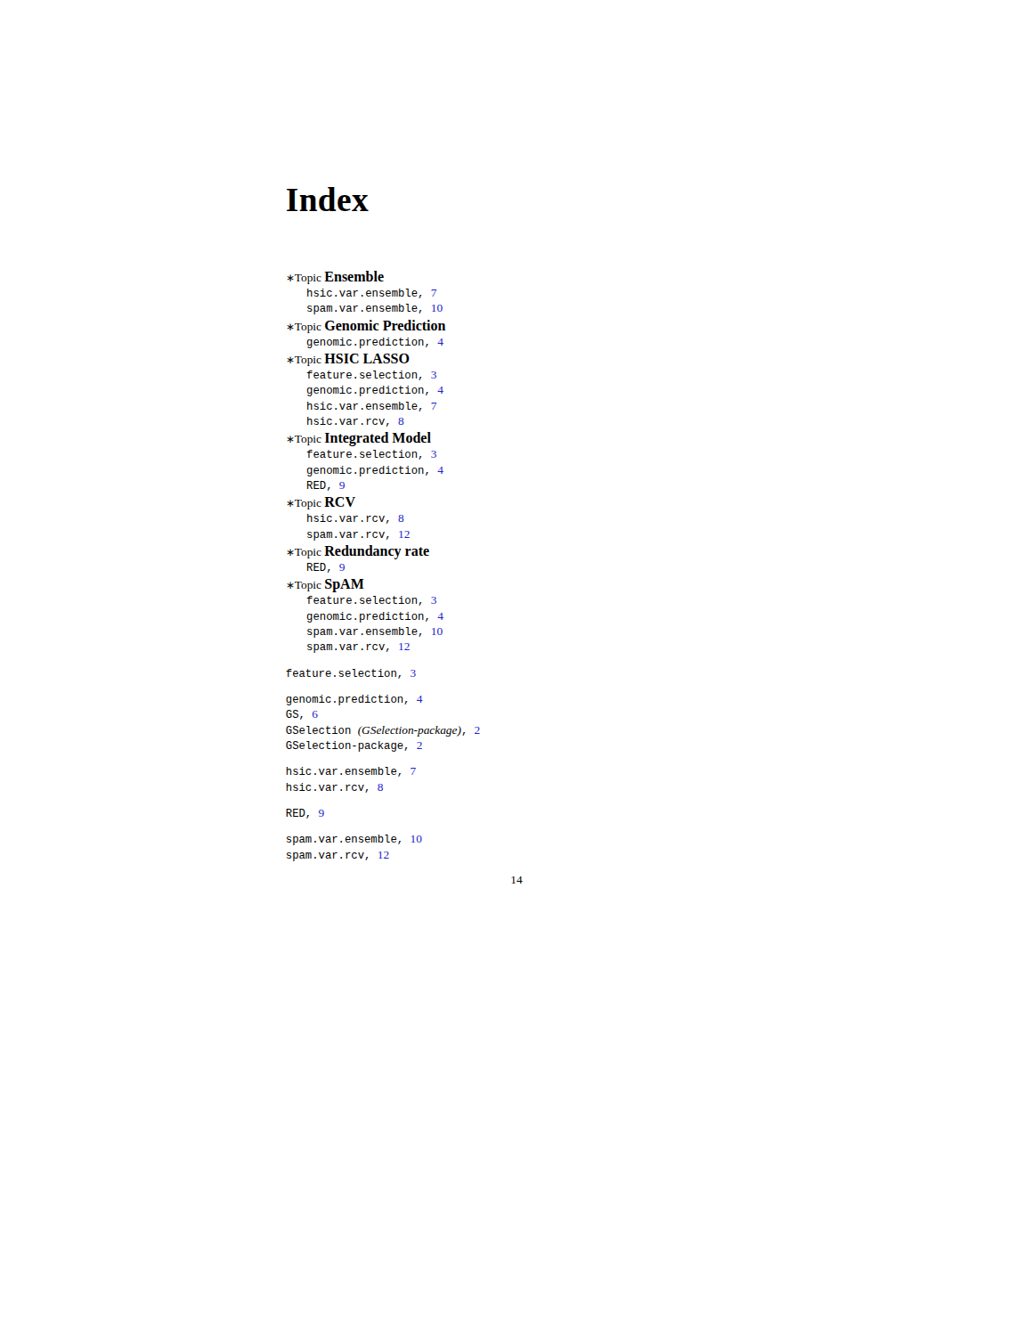Index
∗Topic Ensemble
hsic.var.ensemble, 7
spam.var.ensemble, 10
∗Topic Genomic Prediction
genomic.prediction, 4
∗Topic HSIC LASSO
feature.selection, 3
genomic.prediction, 4
hsic.var.ensemble, 7
hsic.var.rcv, 8
∗Topic Integrated Model
feature.selection, 3
genomic.prediction, 4
RED, 9
∗Topic RCV
hsic.var.rcv, 8
spam.var.rcv, 12
∗Topic Redundancy rate
RED, 9
∗Topic SpAM
feature.selection, 3
genomic.prediction, 4
spam.var.ensemble, 10
spam.var.rcv, 12
feature.selection, 3
genomic.prediction, 4
GS, 6
GSelection (GSelection-package), 2
GSelection-package, 2
hsic.var.ensemble, 7
hsic.var.rcv, 8
RED, 9
spam.var.ensemble, 10
spam.var.rcv, 12
14